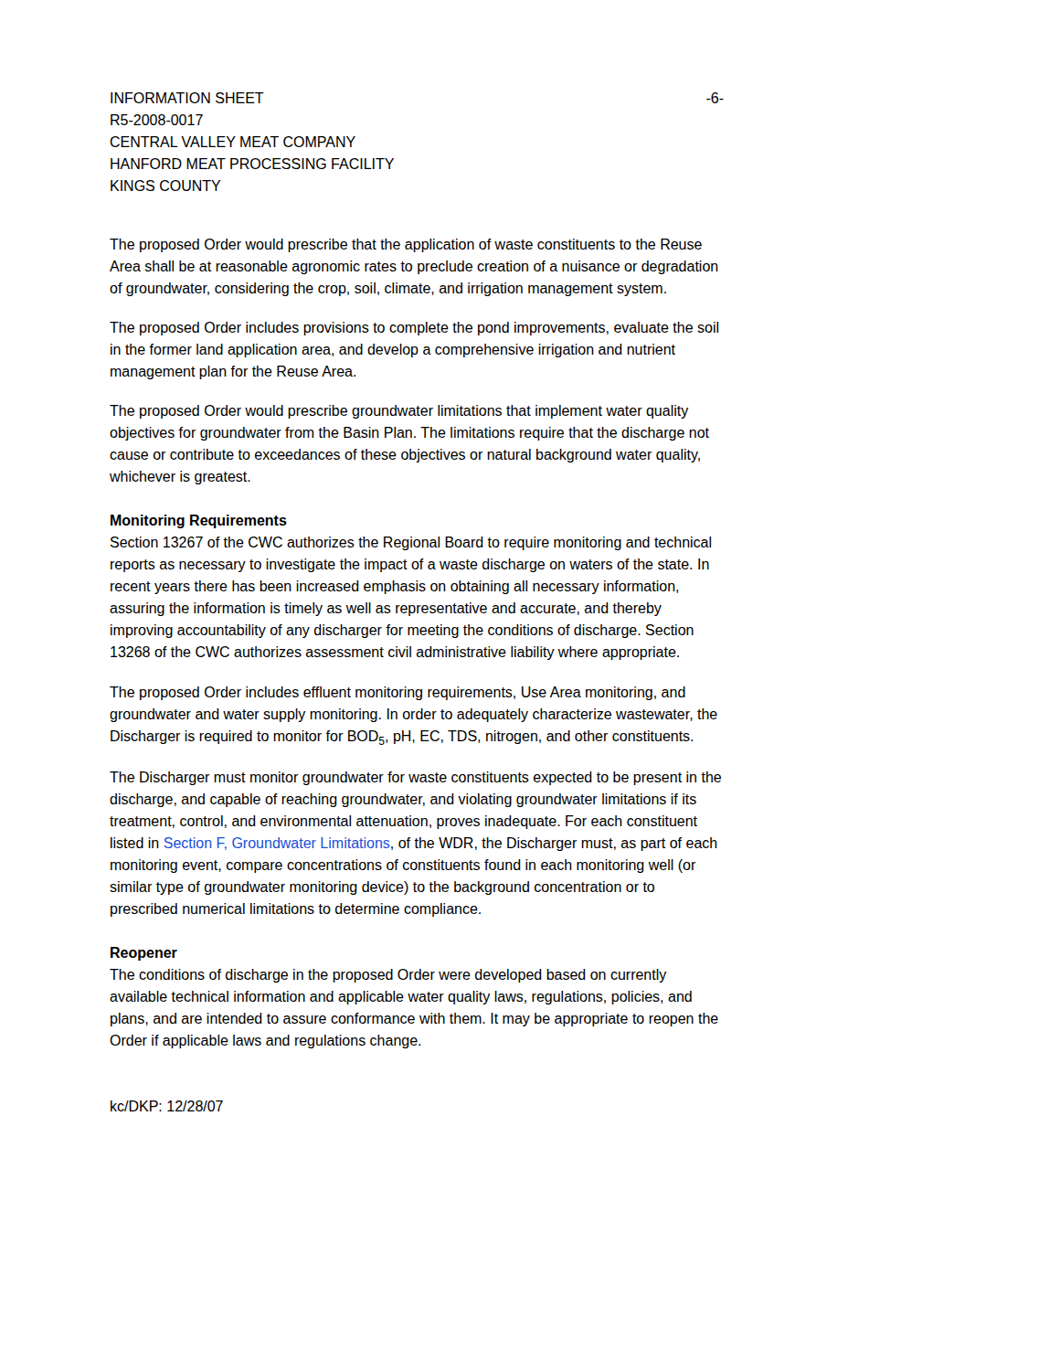INFORMATION SHEET-6- R5-2008-0017 CENTRAL VALLEY MEAT COMPANY HANFORD MEAT PROCESSING FACILITY KINGS COUNTY
The proposed Order would prescribe that the application of waste constituents to the Reuse Area shall be at reasonable agronomic rates to preclude creation of a nuisance or degradation of groundwater, considering the crop, soil, climate, and irrigation management system.
The proposed Order includes provisions to complete the pond improvements, evaluate the soil in the former land application area, and develop a comprehensive irrigation and nutrient management plan for the Reuse Area.
The proposed Order would prescribe groundwater limitations that implement water quality objectives for groundwater from the Basin Plan. The limitations require that the discharge not cause or contribute to exceedances of these objectives or natural background water quality, whichever is greatest.
Monitoring Requirements
Section 13267 of the CWC authorizes the Regional Board to require monitoring and technical reports as necessary to investigate the impact of a waste discharge on waters of the state. In recent years there has been increased emphasis on obtaining all necessary information, assuring the information is timely as well as representative and accurate, and thereby improving accountability of any discharger for meeting the conditions of discharge. Section 13268 of the CWC authorizes assessment civil administrative liability where appropriate.
The proposed Order includes effluent monitoring requirements, Use Area monitoring, and groundwater and water supply monitoring. In order to adequately characterize wastewater, the Discharger is required to monitor for BOD5, pH, EC, TDS, nitrogen, and other constituents.
The Discharger must monitor groundwater for waste constituents expected to be present in the discharge, and capable of reaching groundwater, and violating groundwater limitations if its treatment, control, and environmental attenuation, proves inadequate. For each constituent listed in Section F, Groundwater Limitations, of the WDR, the Discharger must, as part of each monitoring event, compare concentrations of constituents found in each monitoring well (or similar type of groundwater monitoring device) to the background concentration or to prescribed numerical limitations to determine compliance.
Reopener
The conditions of discharge in the proposed Order were developed based on currently available technical information and applicable water quality laws, regulations, policies, and plans, and are intended to assure conformance with them. It may be appropriate to reopen the Order if applicable laws and regulations change.
kc/DKP: 12/28/07